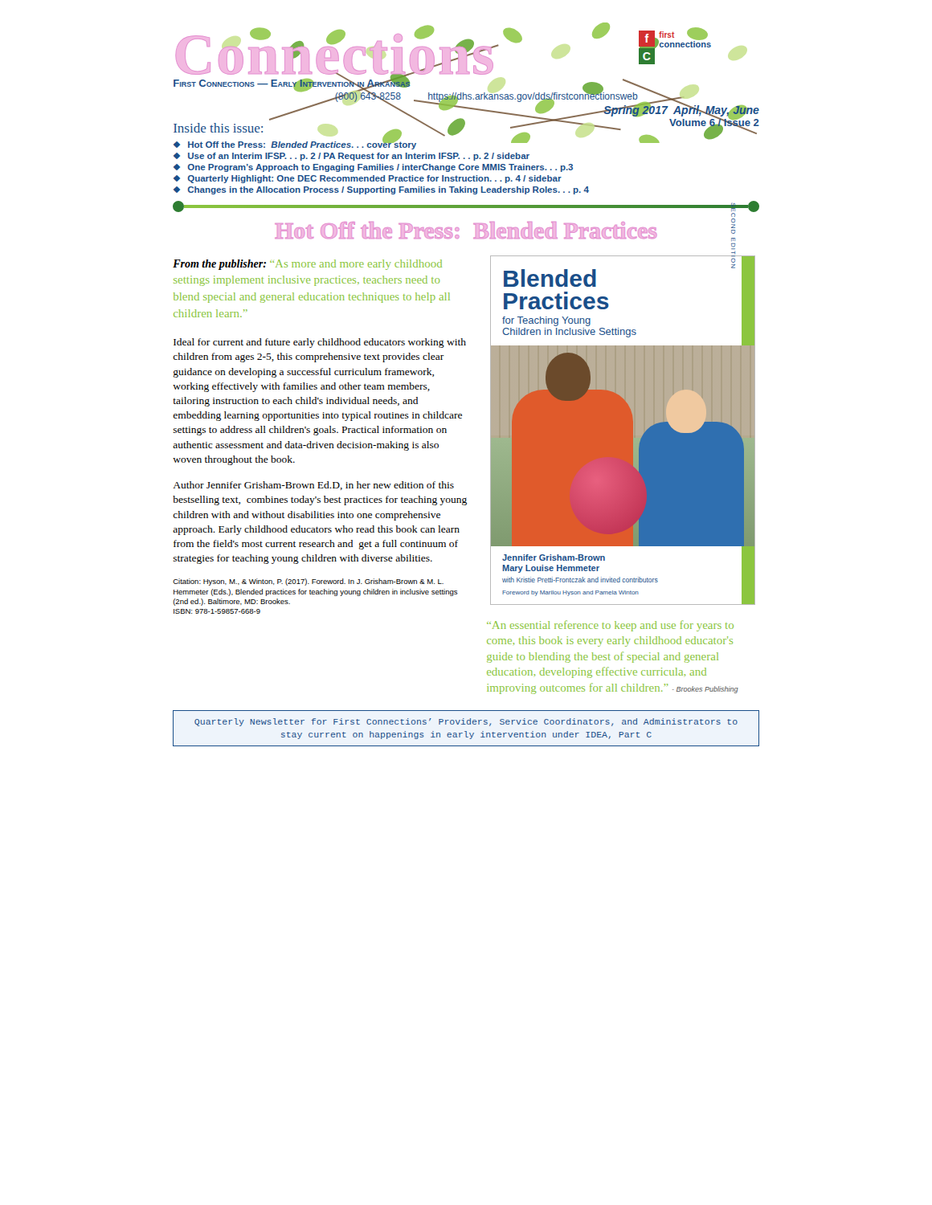f
C firstconnections
Connections
First Connections — Early Intervention in Arkansas
(800) 643-8258 https://dhs.arkansas.gov/dds/firstconnectionsweb
Spring 2017 April, May, June
Volume 6 / Issue 2
Inside this issue:
Hot Off the Press: Blended Practices. . . cover story
Use of an Interim IFSP. . . p. 2 / PA Request for an Interim IFSP. . . p. 2 / sidebar
One Program’s Approach to Engaging Families / interChange Core MMIS Trainers. . . p.3
Quarterly Highlight: One DEC Recommended Practice for Instruction. . . p. 4 / sidebar
Changes in the Allocation Process / Supporting Families in Taking Leadership Roles. . . p. 4
Hot Off the Press: Blended Practices
From the publisher: “As more and more early childhood settings implement inclusive practices, teachers need to blend special and general education techniques to help all children learn.”
Ideal for current and future early childhood educators working with children from ages 2-5, this comprehensive text provides clear guidance on developing a successful curriculum framework, working effectively with families and other team members, tailoring instruction to each child's individual needs, and embedding learning opportunities into typical routines in childcare settings to address all children's goals. Practical information on authentic assessment and data-driven decision-making is also woven throughout the book.
Author Jennifer Grisham-Brown Ed.D, in her new edition of this bestselling text, combines today's best practices for teaching young children with and without disabilities into one comprehensive approach. Early childhood educators who read this book can learn from the field's most current research and get a full continuum of strategies for teaching young children with diverse abilities.
Citation: Hyson, M., & Winton, P. (2017). Foreword. In J. Grisham-Brown & M. L. Hemmeter (Eds.), Blended practices for teaching young children in inclusive settings (2nd ed.). Baltimore, MD: Brookes.
ISBN: 978-1-59857-668-9
SECOND EDITION
Blended
Practices
for Teaching Young
Children in Inclusive Settings
Jennifer Grisham-Brown
Mary Louise Hemmeter with Kristie Pretti-Frontczak and invited contributors
Foreword by Marilou Hyson and Pamela Winton
“An essential reference to keep and use for years to come, this book is every early childhood educator's guide to blending the best of special and general education, developing effective curricula, and improving outcomes for all children.” - Brookes Publishing
Quarterly Newsletter for First Connections’ Providers, Service Coordinators, and Administrators to stay current on happenings in early intervention under IDEA, Part C